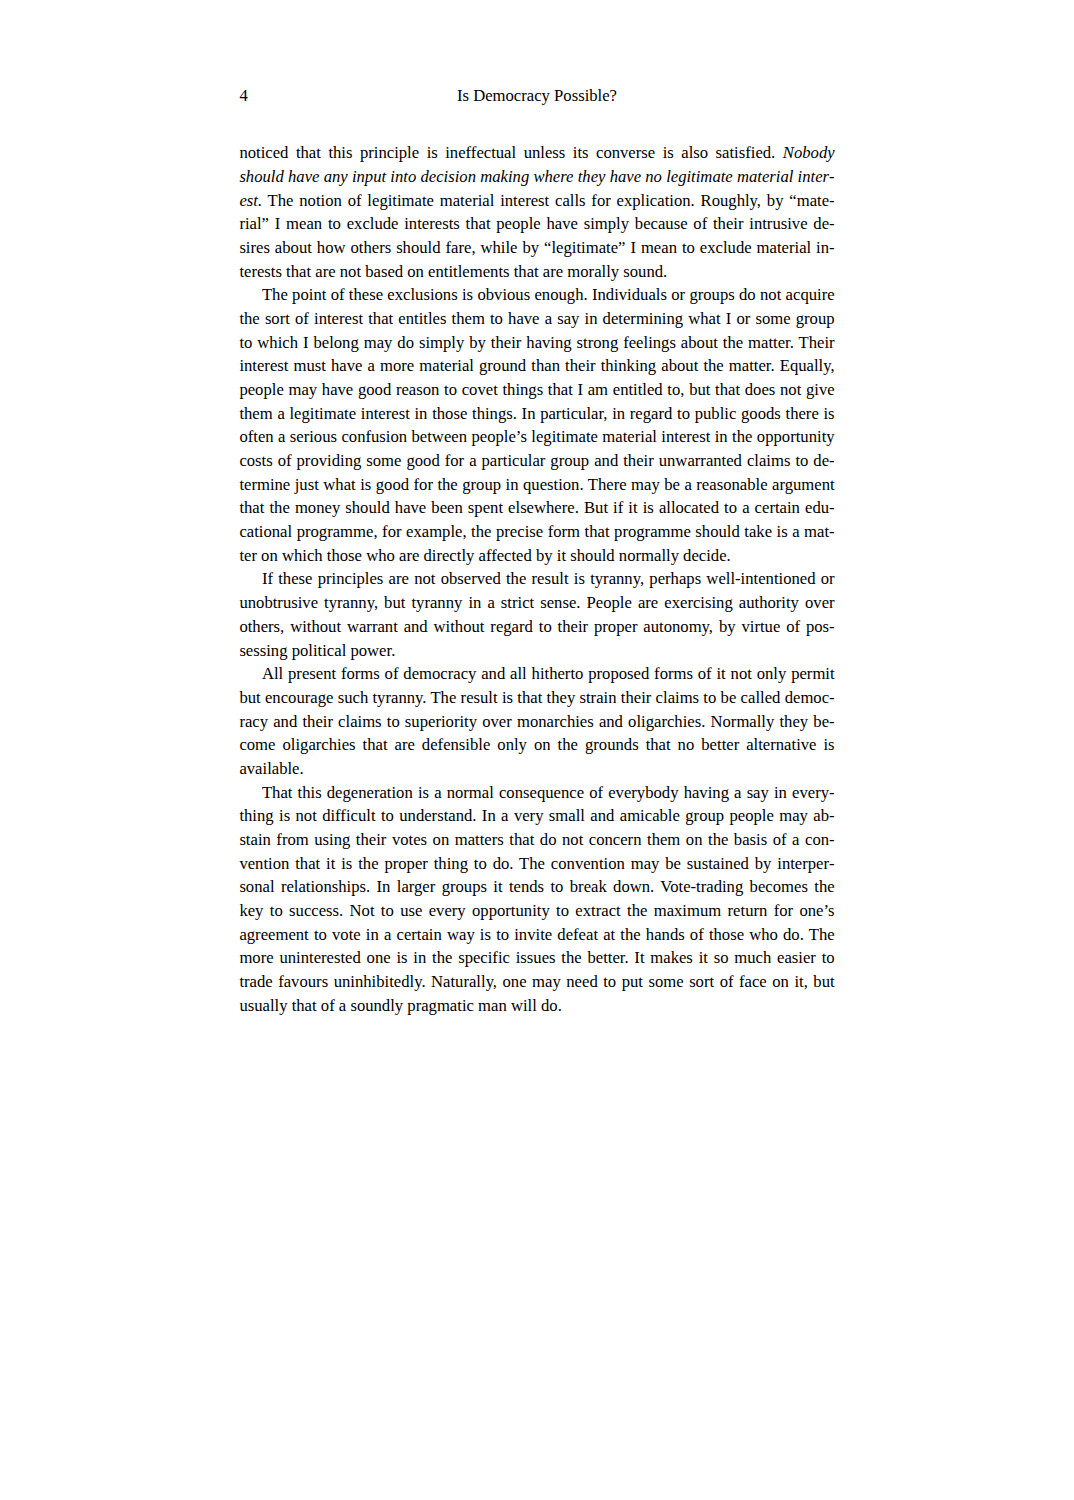4 Is Democracy Possible?
noticed that this principle is ineffectual unless its converse is also satisfied. Nobody should have any input into decision making where they have no legitimate material interest. The notion of legitimate material interest calls for explication. Roughly, by “material” I mean to exclude interests that people have simply because of their intrusive desires about how others should fare, while by “legitimate” I mean to exclude material interests that are not based on entitlements that are morally sound.
The point of these exclusions is obvious enough. Individuals or groups do not acquire the sort of interest that entitles them to have a say in determining what I or some group to which I belong may do simply by their having strong feelings about the matter. Their interest must have a more material ground than their thinking about the matter. Equally, people may have good reason to covet things that I am entitled to, but that does not give them a legitimate interest in those things. In particular, in regard to public goods there is often a serious confusion between people’s legitimate material interest in the opportunity costs of providing some good for a particular group and their unwarranted claims to determine just what is good for the group in question. There may be a reasonable argument that the money should have been spent elsewhere. But if it is allocated to a certain educational programme, for example, the precise form that programme should take is a matter on which those who are directly affected by it should normally decide.
If these principles are not observed the result is tyranny, perhaps well-intentioned or unobtrusive tyranny, but tyranny in a strict sense. People are exercising authority over others, without warrant and without regard to their proper autonomy, by virtue of possessing political power.
All present forms of democracy and all hitherto proposed forms of it not only permit but encourage such tyranny. The result is that they strain their claims to be called democracy and their claims to superiority over monarchies and oligarchies. Normally they become oligarchies that are defensible only on the grounds that no better alternative is available.
That this degeneration is a normal consequence of everybody having a say in everything is not difficult to understand. In a very small and amicable group people may abstain from using their votes on matters that do not concern them on the basis of a convention that it is the proper thing to do. The convention may be sustained by interpersonal relationships. In larger groups it tends to break down. Vote-trading becomes the key to success. Not to use every opportunity to extract the maximum return for one’s agreement to vote in a certain way is to invite defeat at the hands of those who do. The more uninterested one is in the specific issues the better. It makes it so much easier to trade favours uninhibitedly. Naturally, one may need to put some sort of face on it, but usually that of a soundly pragmatic man will do.